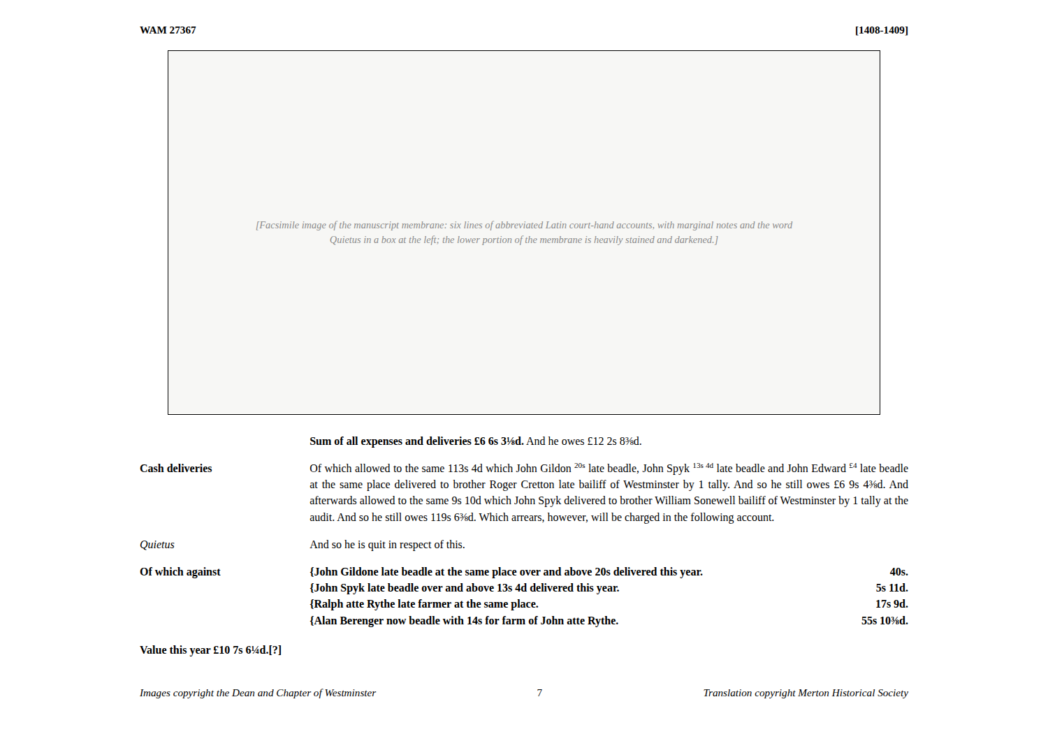WAM 27367 [1408-1409]
[Facsimile image of the manuscript membrane: six lines of abbreviated Latin court-hand accounts, with marginal notes and the word Quietus in a box at the left; the lower portion of the membrane is heavily stained and darkened.]
Sum of all expenses and deliveries £6 6s 3⅛d. And he owes £12 2s 8⅜d.
Cash deliveries
Of which allowed to the same 113s 4d which John Gildon 20s late beadle, John Spyk 13s 4d late beadle and John Edward £4 late beadle at the same place delivered to brother Roger Cretton late bailiff of Westminster by 1 tally. And so he still owes £6 9s 4⅜d. And afterwards allowed to the same 9s 10d which John Spyk delivered to brother William Sonewell bailiff of Westminster by 1 tally at the audit. And so he still owes 119s 6⅜d. Which arrears, however, will be charged in the following account.
Quietus
And so he is quit in respect of this.
Of which against
{John Gildone late beadle at the same place over and above 20s delivered this year. 40s.
{John Spyk late beadle over and above 13s 4d delivered this year. 5s 11d.
{Ralph atte Rythe late farmer at the same place. 17s 9d.
{Alan Berenger now beadle with 14s for farm of John atte Rythe. 55s 10⅜d.
Value this year £10 7s 6¼d.[?]
Images copyright the Dean and Chapter of Westminster 7 Translation copyright Merton Historical Society